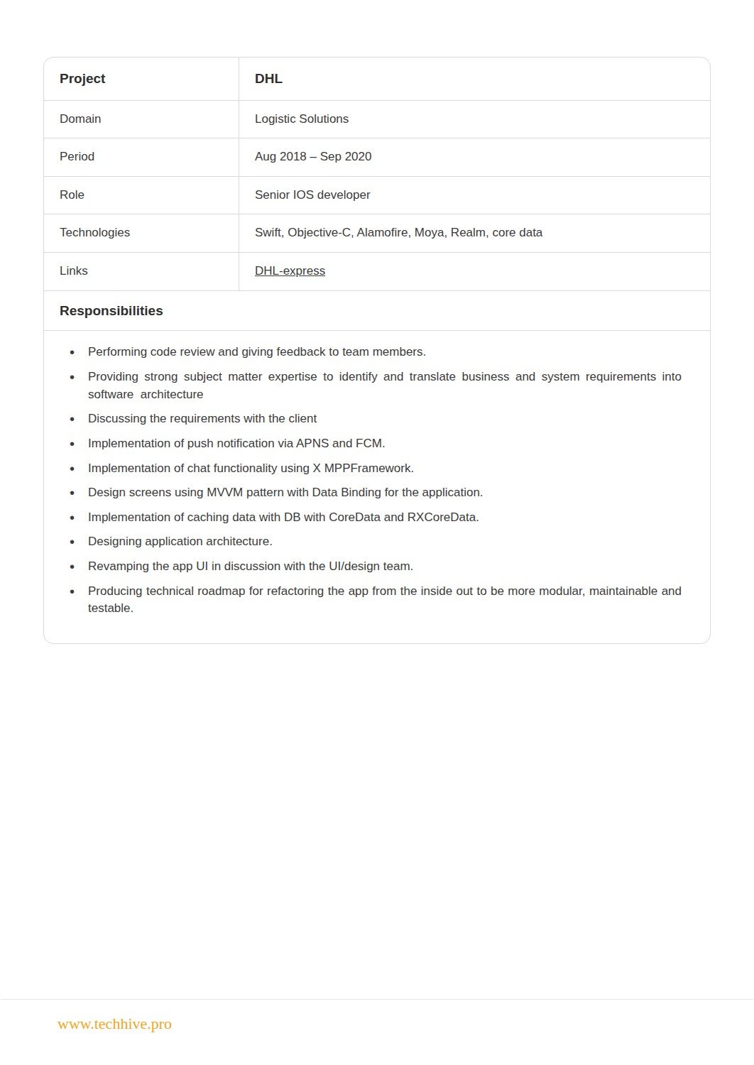| Project | DHL |
| Domain | Logistic Solutions |
| Period | Aug 2018 – Sep 2020 |
| Role | Senior IOS developer |
| Technologies | Swift, Objective-C, Alamofire, Moya, Realm, core data |
| Links | DHL-express |
Responsibilities
Performing code review and giving feedback to team members.
Providing strong subject matter expertise to identify and translate business and system requirements into software architecture
Discussing the requirements with the client
Implementation of push notification via APNS and FCM.
Implementation of chat functionality using X MPPFramework.
Design screens using MVVM pattern with Data Binding for the application.
Implementation of caching data with DB with CoreData and RXCoreData.
Designing application architecture.
Revamping the app UI in discussion with the UI/design team.
Producing technical roadmap for refactoring the app from the inside out to be more modular, maintainable and testable.
www.techhive.pro